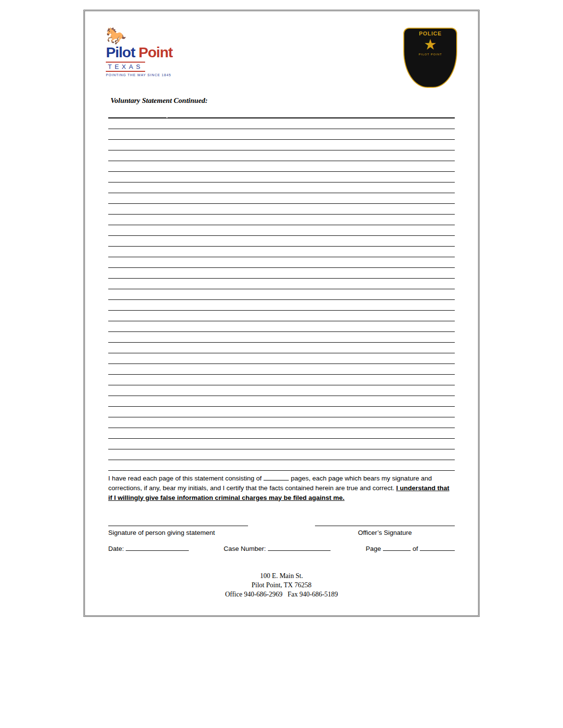🐎
Pilot Point
TEXAS
POINTING THE WAY SINCE 1845
POLICE
★
PILOT POINT
Voluntary Statement Continued:
I have read each page of this statement consisting of pages, each page which bears my signature and corrections, if any, bear my initials, and I certify that the facts contained herein are true and correct. I understand that if I willingly give false information criminal charges may be filed against me.
Signature of person giving statement
Officer’s Signature
Date:
Case Number:
Page of
100 E. Main St.
Pilot Point, TX 76258
Office 940-686-2969 Fax 940-686-5189